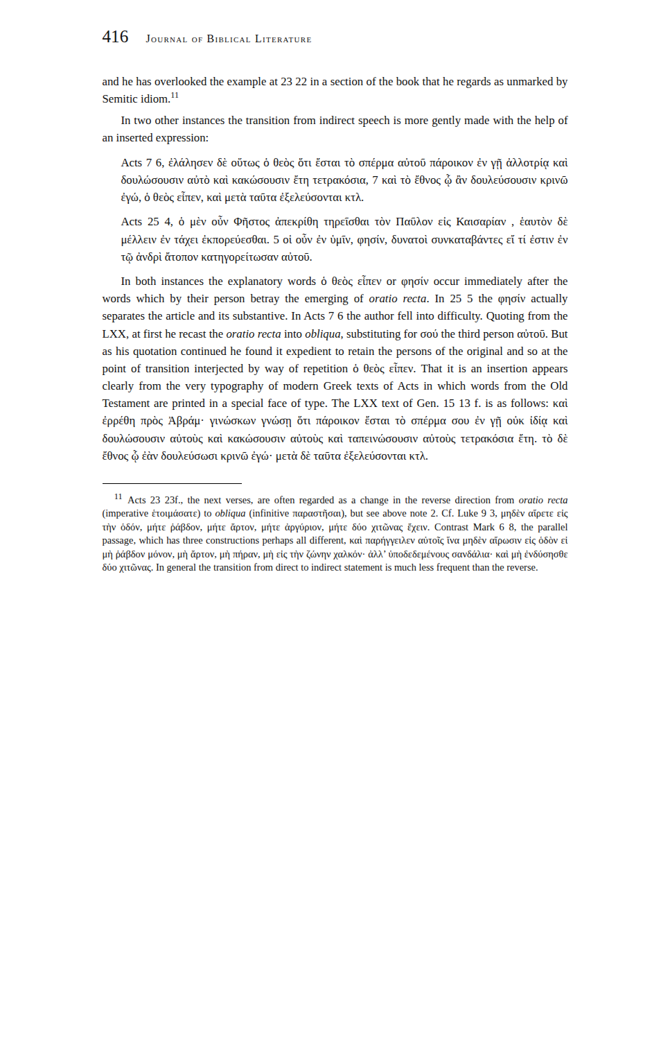416 Journal of Biblical Literature
and he has overlooked the example at 23 22 in a section of the book that he regards as unmarked by Semitic idiom.11
In two other instances the transition from indirect speech is more gently made with the help of an inserted expression:
Acts 7 6, ἐλάλησεν δὲ οὕτως ὁ θεὸς ὅτι ἔσται τὸ σπέρμα αὐτοῦ πάροικον ἐν γῇ ἀλλοτρίᾳ καὶ δουλώσουσιν αὐτὸ καὶ κακώσουσιν ἔτη τετρακόσια, 7 καὶ τὸ ἔθνος ᾧ ἂν δουλεύσουσιν κρινῶ ἐγώ, ὁ θεὸς εἶπεν, καὶ μετὰ ταῦτα ἐξελεύσονται κτλ.
Acts 25 4, ὁ μὲν οὖν Φῆστος ἀπεκρίθη τηρεῖσθαι τὸν Παῦλον εἰς Καισαρίαν , ἑαυτὸν δὲ μέλλειν ἐν τάχει ἐκπορεύεσθαι. 5 οἱ οὖν ἐν ὑμῖν, φησίν, δυνατοὶ συνκαταβάντες εἴ τί ἐστιν ἐν τῷ ἀνδρὶ ἄτοπον κατηγορείτωσαν αὐτοῦ.
In both instances the explanatory words ὁ θεὸς εἶπεν or φησίν occur immediately after the words which by their person betray the emerging of oratio recta. In 25 5 the φησίν actually separates the article and its substantive. In Acts 7 6 the author fell into difficulty. Quoting from the LXX, at first he recast the oratio recta into obliqua, substituting for σού the third person αὐτοῦ. But as his quotation continued he found it expedient to retain the persons of the original and so at the point of transition interjected by way of repetition ὁ θεὸς εἶπεν. That it is an insertion appears clearly from the very typography of modern Greek texts of Acts in which words from the Old Testament are printed in a special face of type. The LXX text of Gen. 15 13 f. is as follows: καὶ ἐρρέθη πρὸς Ἀβράμ· γινώσκων γνώσῃ ὅτι πάροικον ἔσται τὸ σπέρμα σου ἐν γῇ οὐκ ἰδίᾳ καὶ δουλώσουσιν αὐτοὺς καὶ κακώσουσιν αὐτοὺς καὶ ταπεινώσουσιν αὐτοὺς τετρακόσια ἔτη. τὸ δὲ ἔθνος ᾧ ἐὰν δουλεύσωσι κρινῶ ἐγώ· μετὰ δὲ ταῦτα ἐξελεύσονται κτλ.
11 Acts 23 23f., the next verses, are often regarded as a change in the reverse direction from oratio recta (imperative ἑτοιμάσατε) to obliqua (infinitive παραστῆσαι), but see above note 2. Cf. Luke 9 3, μηδὲν αἴρετε εἰς τὴν ὁδόν, μήτε ῥάβδον, μήτε ἄρτον, μήτε ἀργύριον, μήτε δύο χιτῶνας ἔχειν. Contrast Mark 6 8, the parallel passage, which has three constructions perhaps all different, καὶ παρήγγειλεν αὐτοῖς ἵνα μηδὲν αἴρωσιν εἰς ὁδὸν εἰ μὴ ῥάβδον μόνον, μὴ ἄρτον, μὴ πήραν, μὴ εἰς τὴν ζώνην χαλκόν· ἀλλ’ ὑποδεδεμένους σανδάλια· καὶ μὴ ἐνδύσησθε δύο χιτῶνας. In general the transition from direct to indirect statement is much less frequent than the reverse.